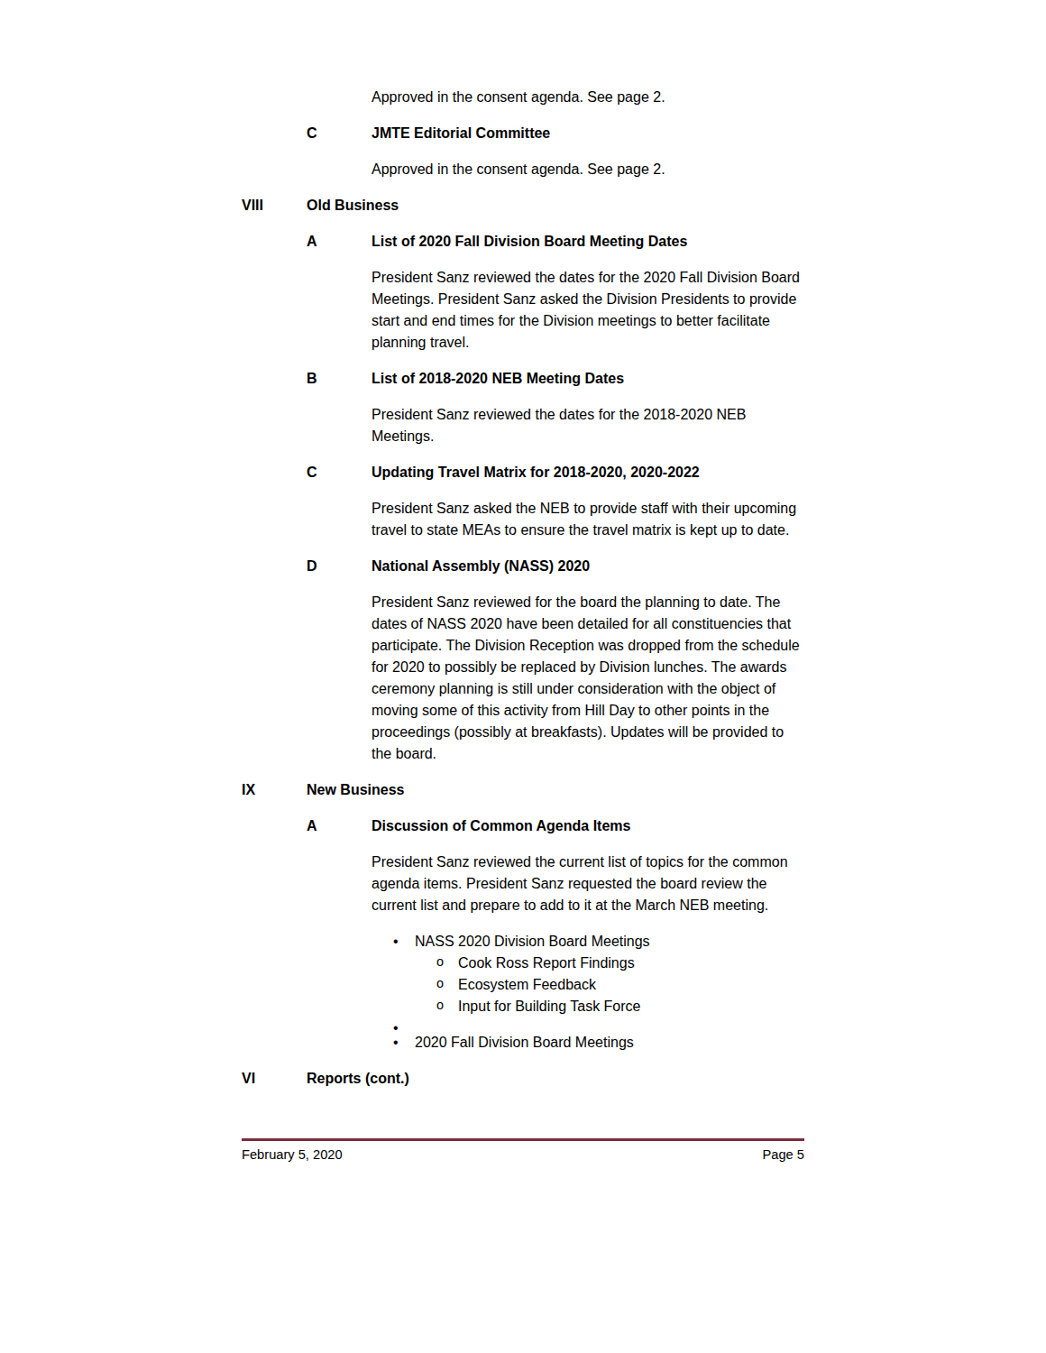Approved in the consent agenda. See page 2.
C JMTE Editorial Committee
Approved in the consent agenda. See page 2.
VIII Old Business
A List of 2020 Fall Division Board Meeting Dates
President Sanz reviewed the dates for the 2020 Fall Division Board Meetings. President Sanz asked the Division Presidents to provide start and end times for the Division meetings to better facilitate planning travel.
B List of 2018-2020 NEB Meeting Dates
President Sanz reviewed the dates for the 2018-2020 NEB Meetings.
C Updating Travel Matrix for 2018-2020, 2020-2022
President Sanz asked the NEB to provide staff with their upcoming travel to state MEAs to ensure the travel matrix is kept up to date.
D National Assembly (NASS) 2020
President Sanz reviewed for the board the planning to date. The dates of NASS 2020 have been detailed for all constituencies that participate. The Division Reception was dropped from the schedule for 2020 to possibly be replaced by Division lunches. The awards ceremony planning is still under consideration with the object of moving some of this activity from Hill Day to other points in the proceedings (possibly at breakfasts). Updates will be provided to the board.
IX New Business
A Discussion of Common Agenda Items
President Sanz reviewed the current list of topics for the common agenda items. President Sanz requested the board review the current list and prepare to add to it at the March NEB meeting.
NASS 2020 Division Board Meetings
Cook Ross Report Findings
Ecosystem Feedback
Input for Building Task Force
2020 Fall Division Board Meetings
VI Reports (cont.)
February 5, 2020 Page 5